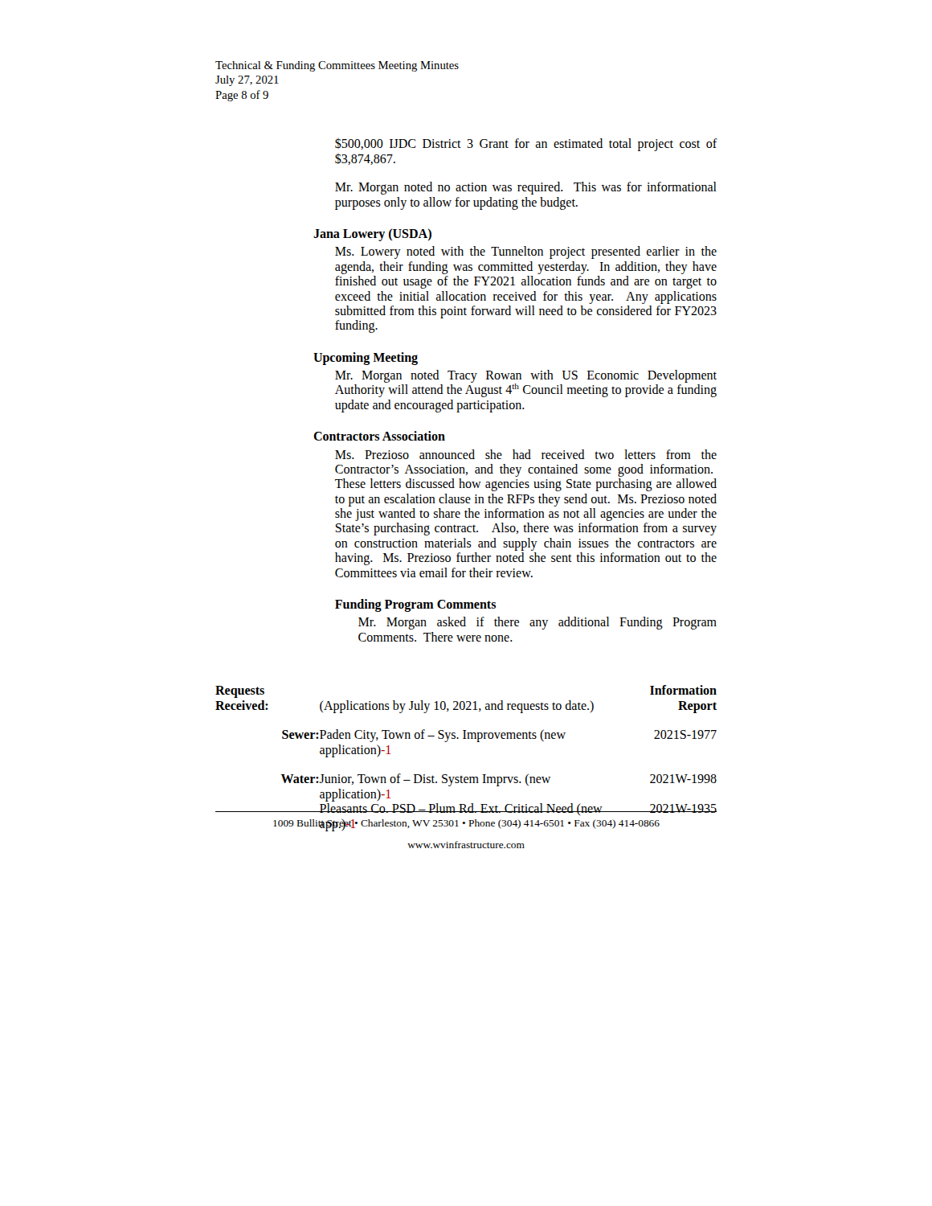Technical & Funding Committees Meeting Minutes
July 27, 2021
Page 8 of 9
$500,000 IJDC District 3 Grant for an estimated total project cost of $3,874,867.
Mr. Morgan noted no action was required. This was for informational purposes only to allow for updating the budget.
Jana Lowery (USDA)
Ms. Lowery noted with the Tunnelton project presented earlier in the agenda, their funding was committed yesterday. In addition, they have finished out usage of the FY2021 allocation funds and are on target to exceed the initial allocation received for this year. Any applications submitted from this point forward will need to be considered for FY2023 funding.
Upcoming Meeting
Mr. Morgan noted Tracy Rowan with US Economic Development Authority will attend the August 4th Council meeting to provide a funding update and encouraged participation.
Contractors Association
Ms. Prezioso announced she had received two letters from the Contractor’s Association, and they contained some good information. These letters discussed how agencies using State purchasing are allowed to put an escalation clause in the RFPs they send out. Ms. Prezioso noted she just wanted to share the information as not all agencies are under the State’s purchasing contract. Also, there was information from a survey on construction materials and supply chain issues the contractors are having. Ms. Prezioso further noted she sent this information out to the Committees via email for their review.
Funding Program Comments
Mr. Morgan asked if there any additional Funding Program Comments. There were none.
| Requests | | Information |
| Received: | (Applications by July 10, 2021, and requests to date.) | Report |
| Sewer: | Paden City, Town of – Sys. Improvements (new application) -1 | 2021S-1977 |
| Water: | Junior, Town of – Dist. System Imprvs. (new application) -1 | 2021W-1998 |
| | Pleasants Co. PSD – Plum Rd. Ext. Critical Need (new app.) -1 | 2021W-1935 |
1009 Bullitt Street • Charleston, WV 25301 • Phone (304) 414-6501 • Fax (304) 414-0866
www.wvinfrastructure.com